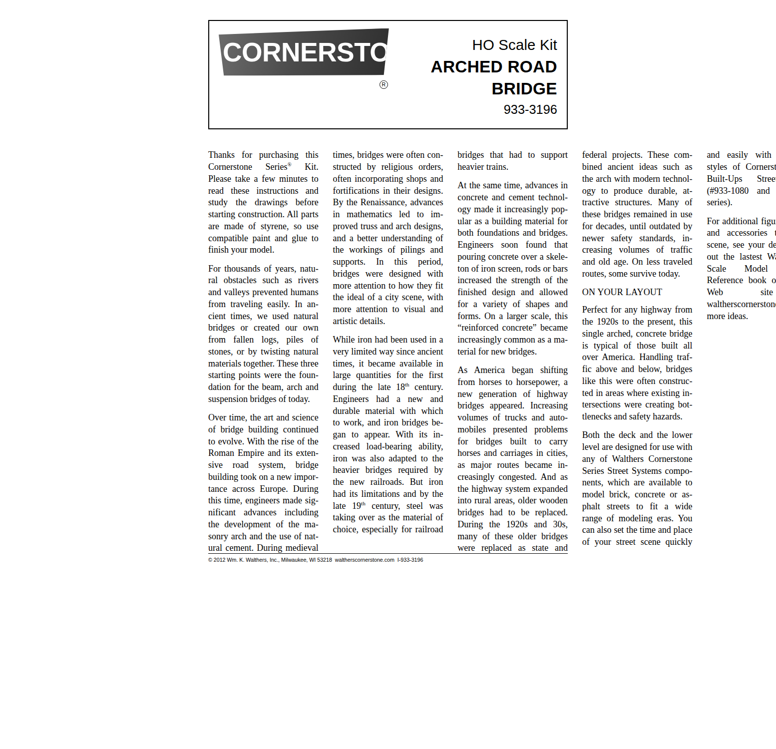CORNERSTONE
R
HO Scale Kit
ARCHED ROAD BRIDGE
933-3196
Thanks for purchasing this Cornerstone Series® Kit. Please take a few minutes to read these instructions and study the drawings before starting construction. All parts are made of styrene, so use compatible paint and glue to finish your model.
For thousands of years, natural obstacles such as rivers and valleys prevented humans from traveling easily. In ancient times, we used natural bridges or created our own from fallen logs, piles of stones, or by twisting natural materials together. These three starting points were the foundation for the beam, arch and suspension bridges of today.
Over time, the art and science of bridge building continued to evolve. With the rise of the Roman Empire and its extensive road system, bridge building took on a new importance across Europe. During this time, engineers made significant advances including the development of the masonry arch and the use of natural cement. During medieval times, bridges were often constructed by religious orders, often incorporating shops and fortifications in their designs. By the Renaissance, advances in mathematics led to improved truss and arch designs, and a better understanding of the workings of pilings and supports. In this period, bridges were designed with more attention to how they fit the ideal of a city scene, with more attention to visual and artistic details.
While iron had been used in a very limited way since ancient times, it became available in large quantities for the first during the late 18th century. Engineers had a new and durable material with which to work, and iron bridges began to appear. With its increased load-bearing ability, iron was also adapted to the heavier bridges required by the new railroads. But iron had its limitations and by the late 19th century, steel was taking over as the material of choice, especially for railroad bridges that had to support heavier trains.
At the same time, advances in concrete and cement technology made it increasingly popular as a building material for both foundations and bridges. Engineers soon found that pouring concrete over a skeleton of iron screen, rods or bars increased the strength of the finished design and allowed for a variety of shapes and forms. On a larger scale, this “reinforced concrete” became increasingly common as a material for new bridges.
As America began shifting from horses to horsepower, a new generation of highway bridges appeared. Increasing volumes of trucks and automobiles presented problems for bridges built to carry horses and carriages in cities, as major routes became increasingly congested. And as the highway system expanded into rural areas, older wooden bridges had to be replaced. During the 1920s and 30s, many of these older bridges were replaced as state and federal projects. These combined ancient ideas such as the arch with modern technology to produce durable, attractive structures. Many of these bridges remained in use for decades, until outdated by newer safety standards, increasing volumes of traffic and old age. On less traveled routes, some survive today.
ON YOUR LAYOUT
Perfect for any highway from the 1920s to the present, this single arched, concrete bridge is typical of those built all over America. Handling traffic above and below, bridges like this were often constructed in areas where existing intersections were creating bottlenecks and safety hazards.
Both the deck and the lower level are designed for use with any of Walthers Cornerstone Series Street Systems components, which are available to model brick, concrete or asphalt streets to fit a wide range of modeling eras. You can also set the time and place of your street scene quickly and easily with the many styles of Cornerstone Series Built-Ups Street Lamps (#933-1080 and #933-1090 series).
For additional figures, vehicle and accessories to set the scene, see your dealer, check out the lastest Walthers HO Scale Model Railroad Reference book or visit our Web site at waltherscornerstone.com for more ideas.
© 2012 Wm. K. Walthers, Inc., Milwaukee, WI 53218 waltherscornerstone.com I-933-3196